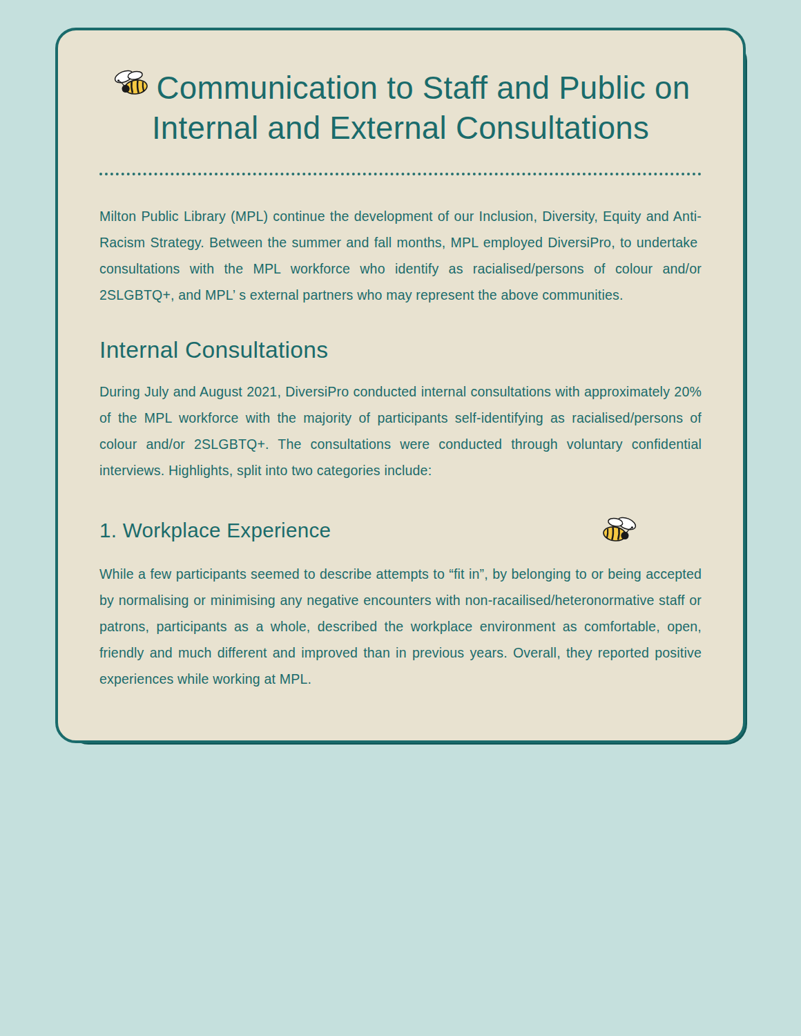Communication to Staff and Public on Internal and External Consultations
Milton Public Library (MPL) continue the development of our Inclusion, Diversity, Equity and Anti-Racism Strategy. Between the summer and fall months, MPL employed DiversiPro, to undertake consultations with the MPL workforce who identify as racialised/persons of colour and/or 2SLGBTQ+, and MPL’ s external partners who may represent the above communities.
Internal Consultations
During July and August 2021, DiversiPro conducted internal consultations with approximately 20% of the MPL workforce with the majority of participants self-identifying as racialised/persons of colour and/or 2SLGBTQ+. The consultations were conducted through voluntary confidential interviews. Highlights, split into two categories include:
1. Workplace Experience
While a few participants seemed to describe attempts to “fit in”, by belonging to or being accepted by normalising or minimising any negative encounters with non-racailised/heteronormative staff or patrons, participants as a whole, described the workplace environment as comfortable, open, friendly and much different and improved than in previous years. Overall, they reported positive experiences while working at MPL.